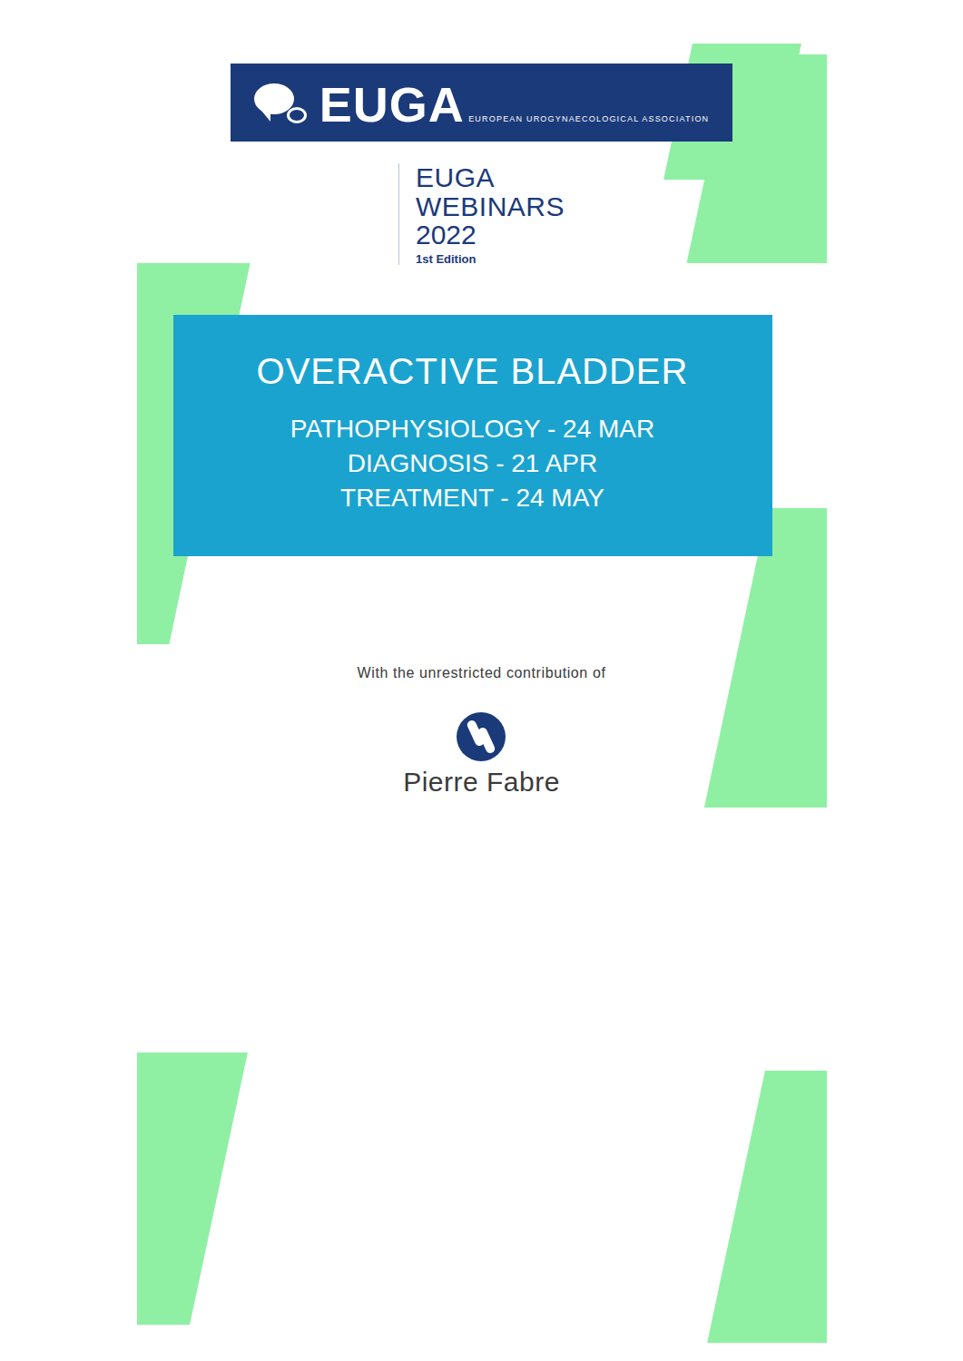EUGA European Urogynaecological Association
EUGA
WEBINARS
2022
1st Edition
Overactive Bladder
Pathophysiology - 24 Mar
Diagnosis - 21 Apr
Treatment - 24 May
With the unrestricted contribution of
Pierre Fabre